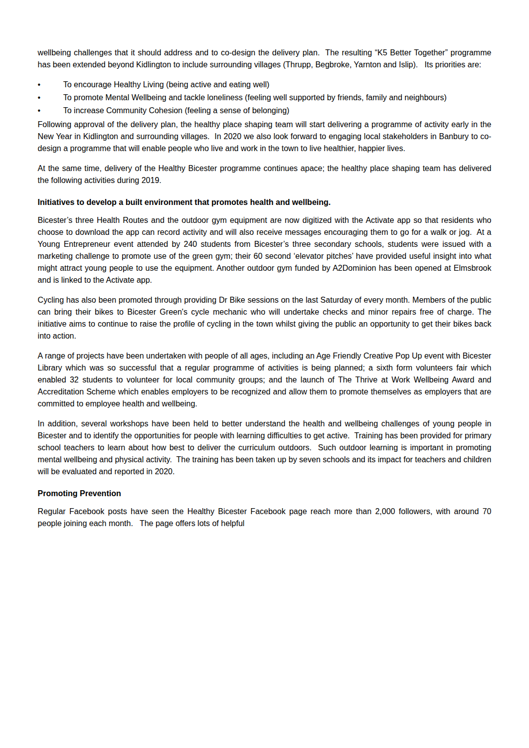wellbeing challenges that it should address and to co-design the delivery plan. The resulting “K5 Better Together” programme has been extended beyond Kidlington to include surrounding villages (Thrupp, Begbroke, Yarnton and Islip). Its priorities are:
•To encourage Healthy Living (being active and eating well)
•To promote Mental Wellbeing and tackle loneliness (feeling well supported by friends, family and neighbours)
•To increase Community Cohesion (feeling a sense of belonging)
Following approval of the delivery plan, the healthy place shaping team will start delivering a programme of activity early in the New Year in Kidlington and surrounding villages. In 2020 we also look forward to engaging local stakeholders in Banbury to co-design a programme that will enable people who live and work in the town to live healthier, happier lives.
At the same time, delivery of the Healthy Bicester programme continues apace; the healthy place shaping team has delivered the following activities during 2019.
Initiatives to develop a built environment that promotes health and wellbeing.
Bicester’s three Health Routes and the outdoor gym equipment are now digitized with the Activate app so that residents who choose to download the app can record activity and will also receive messages encouraging them to go for a walk or jog. At a Young Entrepreneur event attended by 240 students from Bicester’s three secondary schools, students were issued with a marketing challenge to promote use of the green gym; their 60 second ‘elevator pitches’ have provided useful insight into what might attract young people to use the equipment. Another outdoor gym funded by A2Dominion has been opened at Elmsbrook and is linked to the Activate app.
Cycling has also been promoted through providing Dr Bike sessions on the last Saturday of every month. Members of the public can bring their bikes to Bicester Green's cycle mechanic who will undertake checks and minor repairs free of charge. The initiative aims to continue to raise the profile of cycling in the town whilst giving the public an opportunity to get their bikes back into action.
A range of projects have been undertaken with people of all ages, including an Age Friendly Creative Pop Up event with Bicester Library which was so successful that a regular programme of activities is being planned; a sixth form volunteers fair which enabled 32 students to volunteer for local community groups; and the launch of The Thrive at Work Wellbeing Award and Accreditation Scheme which enables employers to be recognized and allow them to promote themselves as employers that are committed to employee health and wellbeing.
In addition, several workshops have been held to better understand the health and wellbeing challenges of young people in Bicester and to identify the opportunities for people with learning difficulties to get active. Training has been provided for primary school teachers to learn about how best to deliver the curriculum outdoors. Such outdoor learning is important in promoting mental wellbeing and physical activity. The training has been taken up by seven schools and its impact for teachers and children will be evaluated and reported in 2020.
Promoting Prevention
Regular Facebook posts have seen the Healthy Bicester Facebook page reach more than 2,000 followers, with around 70 people joining each month. The page offers lots of helpful